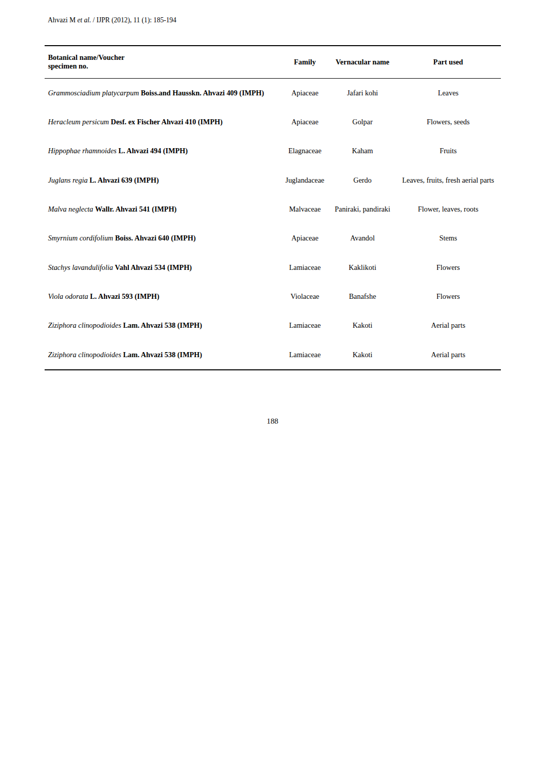Ahvazi M et al. / IJPR (2012), 11 (1): 185-194
| Botanical name/Voucher specimen no. | Family | Vernacular name | Part used |
| --- | --- | --- | --- |
| Grammosciadium platycarpum Boiss.and Hausskn. Ahvazi 409 (IMPH) | Apiaceae | Jafari kohi | Leaves |
| Heracleum persicum Desf. ex Fischer Ahvazi 410 (IMPH) | Apiaceae | Golpar | Flowers, seeds |
| Hippophae rhamnoides L. Ahvazi 494 (IMPH) | Elagnaceae | Kaham | Fruits |
| Juglans regia L. Ahvazi 639 (IMPH) | Juglandaceae | Gerdo | Leaves, fruits, fresh aerial parts |
| Malva neglecta Wallr. Ahvazi 541 (IMPH) | Malvaceae | Paniraki, pandiraki | Flower, leaves, roots |
| Smyrnium cordifolium Boiss. Ahvazi 640 (IMPH) | Apiaceae | Avandol | Stems |
| Stachys lavandulifolia Vahl Ahvazi 534 (IMPH) | Lamiaceae | Kaklikoti | Flowers |
| Viola odorata L. Ahvazi 593 (IMPH) | Violaceae | Banafshe | Flowers |
| Ziziphora clinopodioides Lam. Ahvazi 538 (IMPH) | Lamiaceae | Kakoti | Aerial parts |
| Ziziphora clinopodioides Lam. Ahvazi 538 (IMPH) | Lamiaceae | Kakoti | Aerial parts |
188